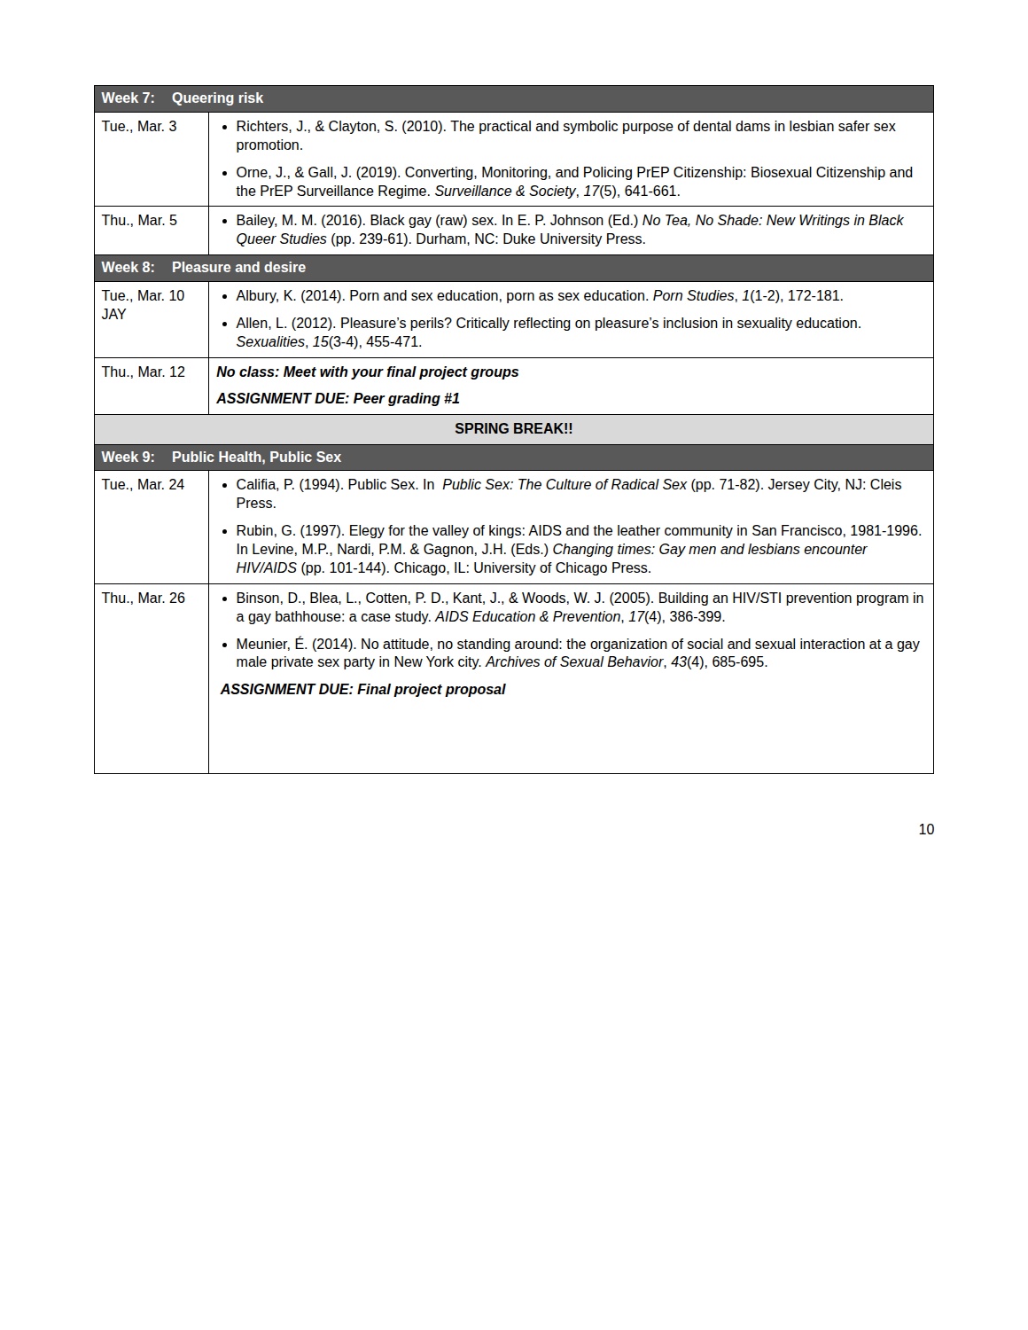| Week 7: Queering risk |
| Tue., Mar. 3 | Richters, J., & Clayton, S. (2010). The practical and symbolic purpose of dental dams in lesbian safer sex promotion. Orne, J., & Gall, J. (2019). Converting, Monitoring, and Policing PrEP Citizenship: Biosexual Citizenship and the PrEP Surveillance Regime. Surveillance & Society , 17 (5), 641-661. |
| Thu., Mar. 5 | Bailey, M. M. (2016). Black gay (raw) sex. In E. P. Johnson (Ed.) No Tea, No Shade: New Writings in Black Queer Studies (pp. 239-61). Durham, NC: Duke University Press. |
| Week 8: Pleasure and desire |
| Tue., Mar. 10 JAY | Albury, K. (2014). Porn and sex education, porn as sex education. Porn Studies , 1 (1-2), 172-181. Allen, L. (2012). Pleasure’s perils? Critically reflecting on pleasure’s inclusion in sexuality education. Sexualities , 15 (3-4), 455-471. |
| Thu., Mar. 12 | No class: Meet with your final project groups ASSIGNMENT DUE: Peer grading #1 |
| SPRING BREAK!! |
| Week 9: Public Health, Public Sex |
| Tue., Mar. 24 | Califia, P. (1994). Public Sex. In Public Sex: The Culture of Radical Sex (pp. 71-82). Jersey City, NJ: Cleis Press. Rubin, G. (1997). Elegy for the valley of kings: AIDS and the leather community in San Francisco, 1981-1996. In Levine, M.P., Nardi, P.M. & Gagnon, J.H. (Eds.) Changing times: Gay men and lesbians encounter HIV/AIDS (pp. 101-144). Chicago, IL: University of Chicago Press. |
| Thu., Mar. 26 | Binson, D., Blea, L., Cotten, P. D., Kant, J., & Woods, W. J. (2005). Building an HIV/STI prevention program in a gay bathhouse: a case study. AIDS Education & Prevention , 17 (4), 386-399. Meunier, É. (2014). No attitude, no standing around: the organization of social and sexual interaction at a gay male private sex party in New York city. Archives of Sexual Behavior , 43 (4), 685-695. ASSIGNMENT DUE: Final project proposal |
10